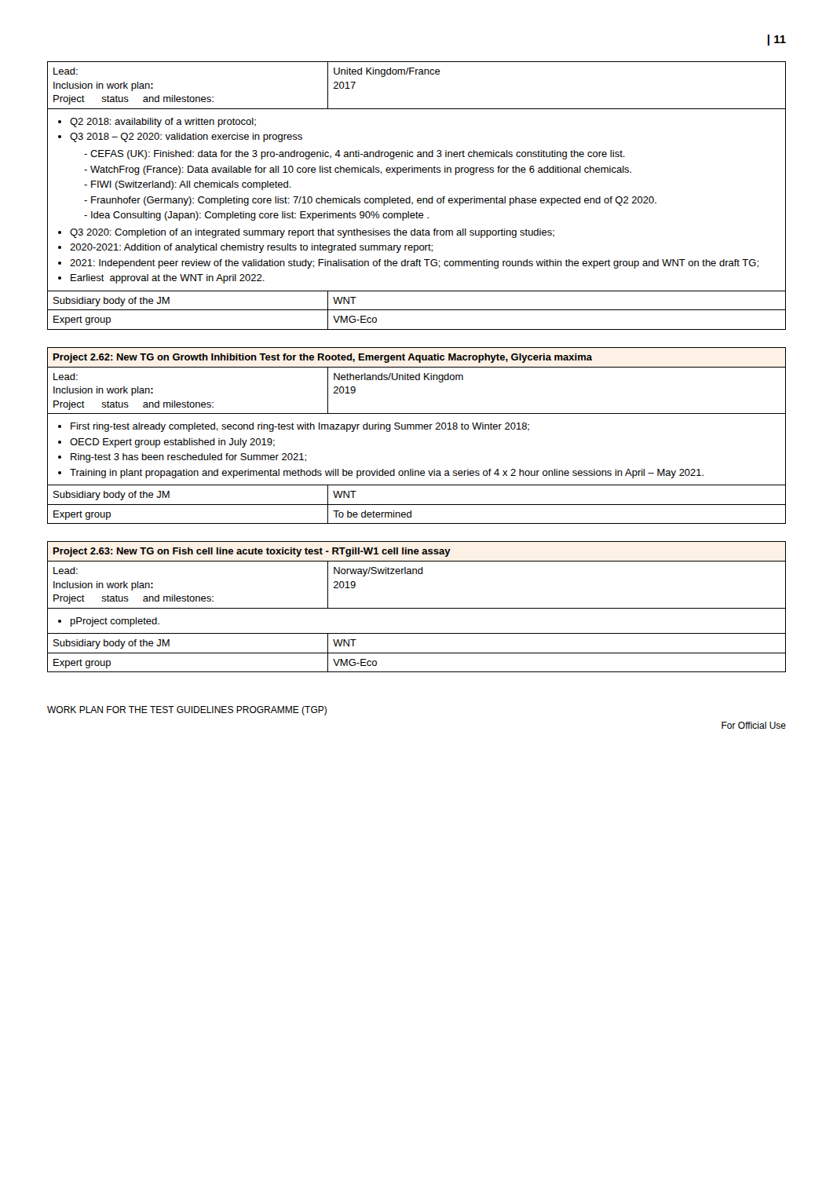| 11
| Lead: Inclusion in work plan : Project status and milestones: | United Kingdom/France 2017 |
| Q2 2018: availability of a written protocol; Q3 2018 – Q2 2020: validation exercise in progress CEFAS (UK): Finished: data for the 3 pro-androgenic, 4 anti-androgenic and 3 inert chemicals constituting the core list. WatchFrog (France): Data available for all 10 core list chemicals, experiments in progress for the 6 additional chemicals. FIWI (Switzerland): All chemicals completed. Fraunhofer (Germany): Completing core list: 7/10 chemicals completed, end of experimental phase expected end of Q2 2020. Idea Consulting (Japan): Completing core list: Experiments 90% complete . Q3 2020: Completion of an integrated summary report that synthesises the data from all supporting studies; 2020-2021: Addition of analytical chemistry results to integrated summary report; 2021: Independent peer review of the validation study; Finalisation of the draft TG; commenting rounds within the expert group and WNT on the draft TG; Earliest approval at the WNT in April 2022. |
| Subsidiary body of the JM | WNT |
| Expert group | VMG-Eco |
| Project 2.62: New TG on Growth Inhibition Test for the Rooted, Emergent Aquatic Macrophyte, Glyceria maxima |
| Lead: Inclusion in work plan : Project status and milestones: | Netherlands/United Kingdom 2019 |
| First ring-test already completed, second ring-test with Imazapyr during Summer 2018 to Winter 2018; OECD Expert group established in July 2019; Ring-test 3 has been rescheduled for Summer 2021; Training in plant propagation and experimental methods will be provided online via a series of 4 x 2 hour online sessions in April – May 2021. |
| Subsidiary body of the JM | WNT |
| Expert group | To be determined |
| Project 2.63: New TG on Fish cell line acute toxicity test - RTgill-W1 cell line assay |
| Lead: Inclusion in work plan : Project status and milestones: | Norway/Switzerland 2019 |
| pProject completed. |
| Subsidiary body of the JM | WNT |
| Expert group | VMG-Eco |
WORK PLAN FOR THE TEST GUIDELINES PROGRAMME (TGP)
For Official Use